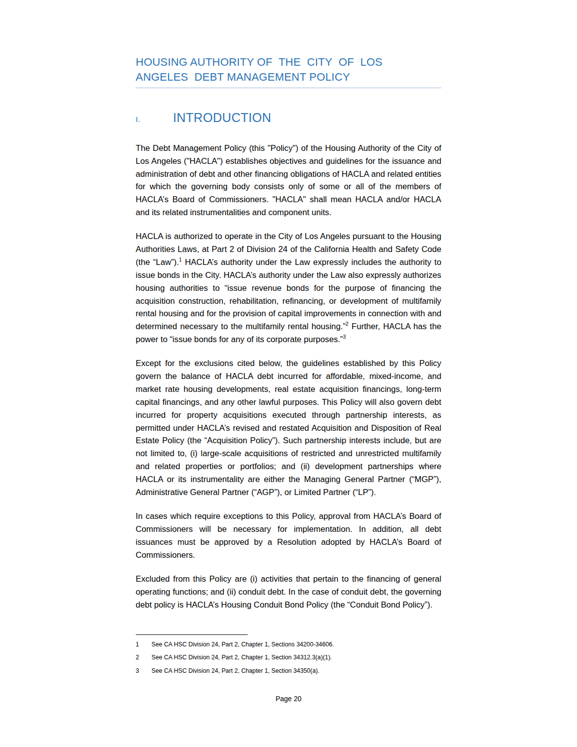Housing Authority of the City of Los Angeles Debt Management Policy
I. INTRODUCTION
The Debt Management Policy (this "Policy") of the Housing Authority of the City of Los Angeles ("HACLA") establishes objectives and guidelines for the issuance and administration of debt and other financing obligations of HACLA and related entities for which the governing body consists only of some or all of the members of HACLA’s Board of Commissioners. "HACLA" shall mean HACLA and/or HACLA and its related instrumentalities and component units.
HACLA is authorized to operate in the City of Los Angeles pursuant to the Housing Authorities Laws, at Part 2 of Division 24 of the California Health and Safety Code (the “Law”).1 HACLA’s authority under the Law expressly includes the authority to issue bonds in the City. HACLA’s authority under the Law also expressly authorizes housing authorities to “issue revenue bonds for the purpose of financing the acquisition construction, rehabilitation, refinancing, or development of multifamily rental housing and for the provision of capital improvements in connection with and determined necessary to the multifamily rental housing.”2 Further, HACLA has the power to “issue bonds for any of its corporate purposes.”3
Except for the exclusions cited below, the guidelines established by this Policy govern the balance of HACLA debt incurred for affordable, mixed-income, and market rate housing developments, real estate acquisition financings, long-term capital financings, and any other lawful purposes. This Policy will also govern debt incurred for property acquisitions executed through partnership interests, as permitted under HACLA’s revised and restated Acquisition and Disposition of Real Estate Policy (the “Acquisition Policy”). Such partnership interests include, but are not limited to, (i) large-scale acquisitions of restricted and unrestricted multifamily and related properties or portfolios; and (ii) development partnerships where HACLA or its instrumentality are either the Managing General Partner (“MGP”), Administrative General Partner (“AGP”), or Limited Partner (“LP”).
In cases which require exceptions to this Policy, approval from HACLA’s Board of Commissioners will be necessary for implementation. In addition, all debt issuances must be approved by a Resolution adopted by HACLA’s Board of Commissioners.
Excluded from this Policy are (i) activities that pertain to the financing of general operating functions; and (ii) conduit debt. In the case of conduit debt, the governing debt policy is HACLA’s Housing Conduit Bond Policy (the “Conduit Bond Policy”).
1 See CA HSC Division 24, Part 2, Chapter 1, Sections 34200-34606.
2 See CA HSC Division 24, Part 2, Chapter 1, Section 34312.3(a)(1).
3 See CA HSC Division 24, Part 2, Chapter 1, Section 34350(a).
Page 20